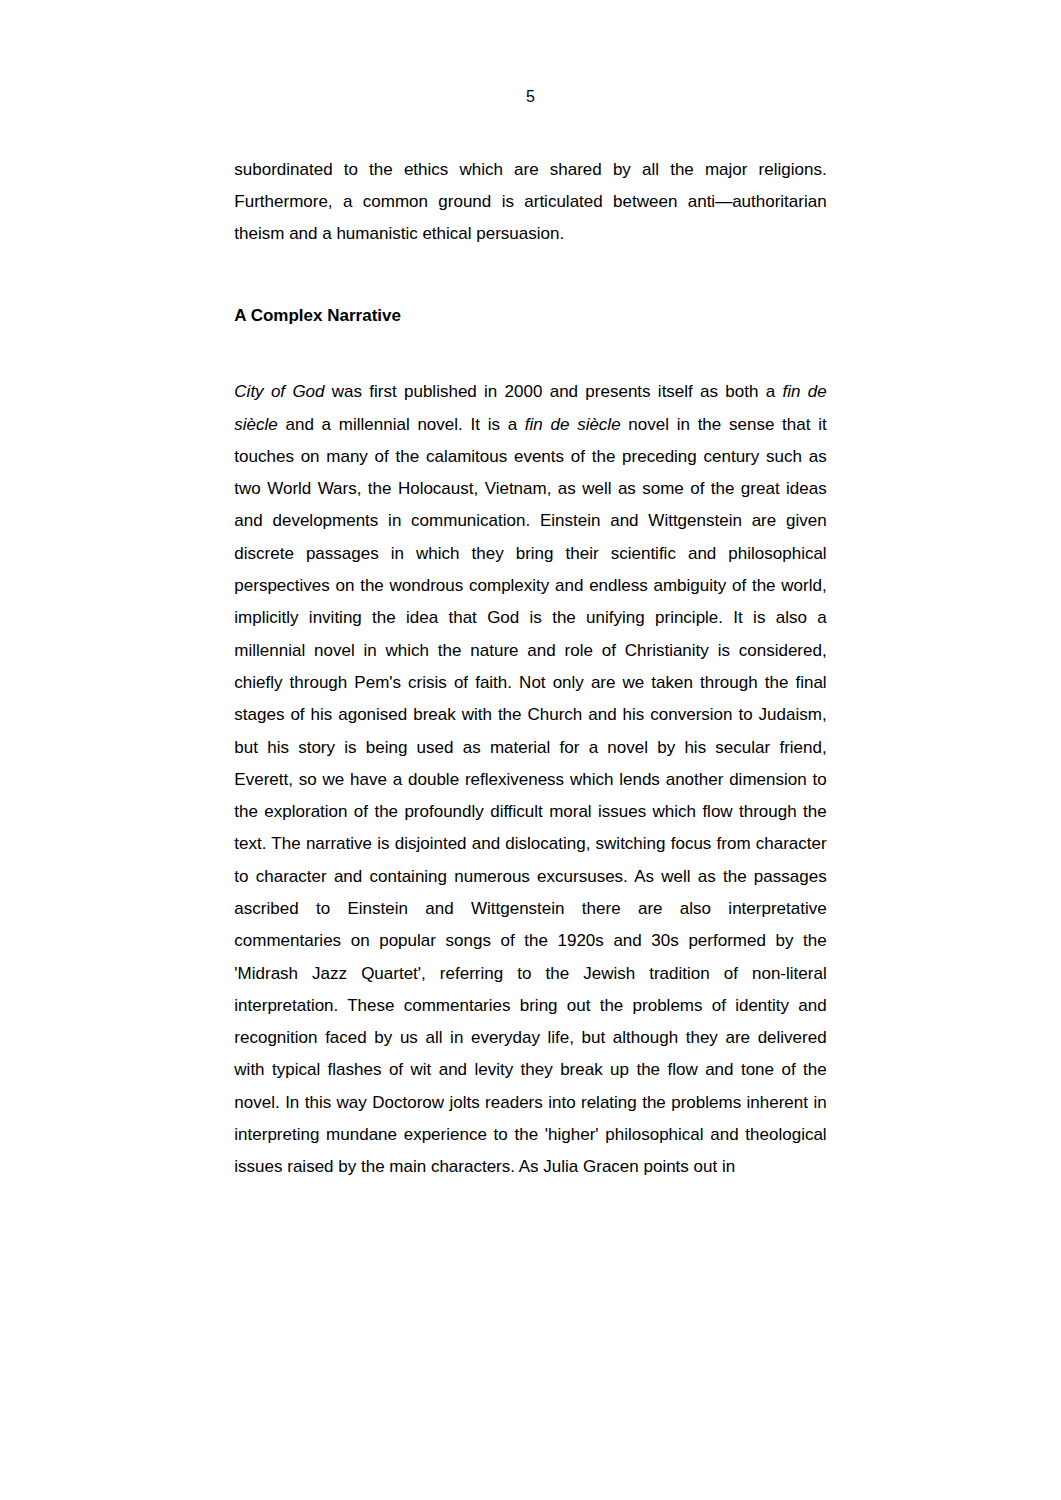5
subordinated to the ethics which are shared by all the major religions. Furthermore, a common ground is articulated between anti—authoritarian theism and a humanistic ethical persuasion.
A Complex Narrative
City of God was first published in 2000 and presents itself as both a fin de siècle and a millennial novel. It is a fin de siècle novel in the sense that it touches on many of the calamitous events of the preceding century such as two World Wars, the Holocaust, Vietnam, as well as some of the great ideas and developments in communication. Einstein and Wittgenstein are given discrete passages in which they bring their scientific and philosophical perspectives on the wondrous complexity and endless ambiguity of the world, implicitly inviting the idea that God is the unifying principle. It is also a millennial novel in which the nature and role of Christianity is considered, chiefly through Pem's crisis of faith. Not only are we taken through the final stages of his agonised break with the Church and his conversion to Judaism, but his story is being used as material for a novel by his secular friend, Everett, so we have a double reflexiveness which lends another dimension to the exploration of the profoundly difficult moral issues which flow through the text. The narrative is disjointed and dislocating, switching focus from character to character and containing numerous excursuses. As well as the passages ascribed to Einstein and Wittgenstein there are also interpretative commentaries on popular songs of the 1920s and 30s performed by the 'Midrash Jazz Quartet', referring to the Jewish tradition of non-literal interpretation. These commentaries bring out the problems of identity and recognition faced by us all in everyday life, but although they are delivered with typical flashes of wit and levity they break up the flow and tone of the novel. In this way Doctorow jolts readers into relating the problems inherent in interpreting mundane experience to the 'higher' philosophical and theological issues raised by the main characters. As Julia Gracen points out in